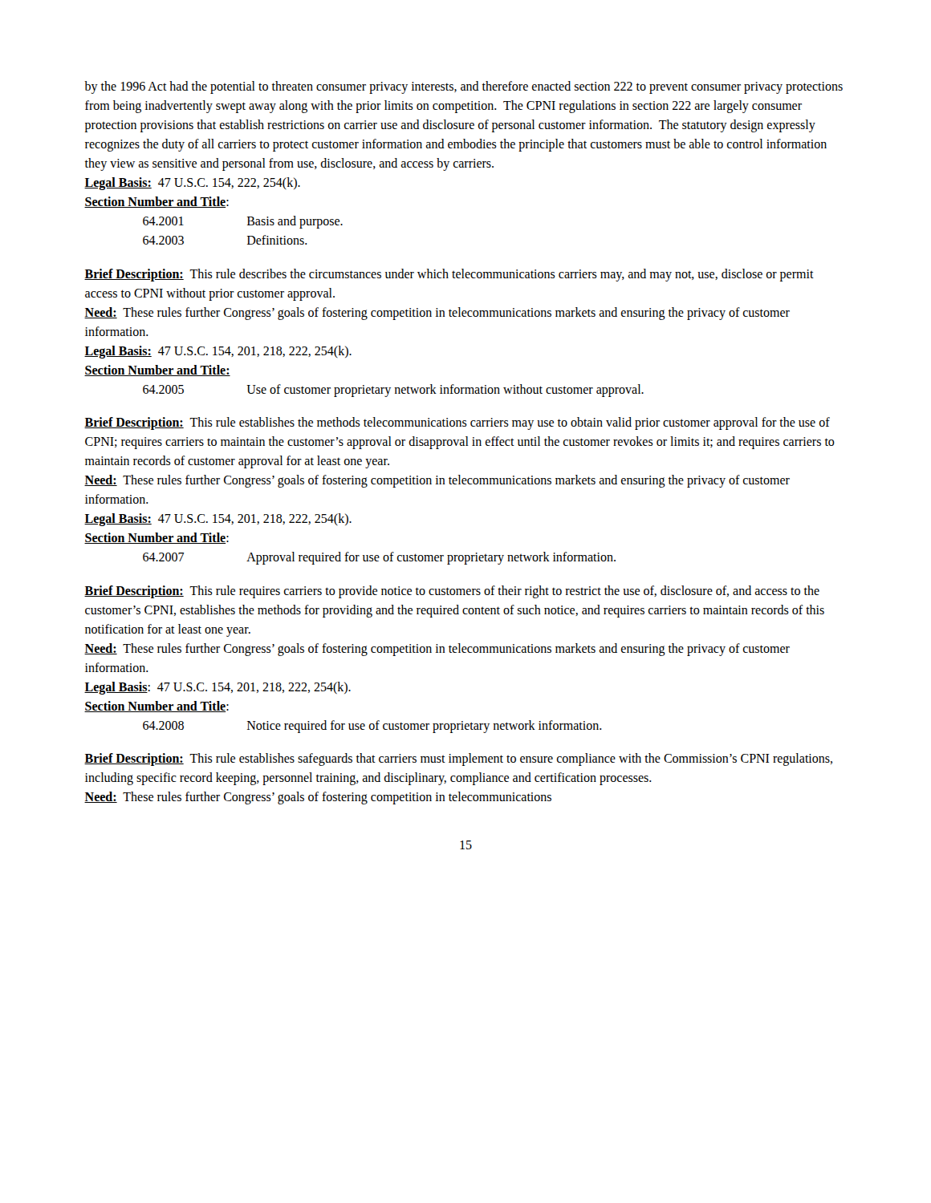by the 1996 Act had the potential to threaten consumer privacy interests, and therefore enacted section 222 to prevent consumer privacy protections from being inadvertently swept away along with the prior limits on competition. The CPNI regulations in section 222 are largely consumer protection provisions that establish restrictions on carrier use and disclosure of personal customer information. The statutory design expressly recognizes the duty of all carriers to protect customer information and embodies the principle that customers must be able to control information they view as sensitive and personal from use, disclosure, and access by carriers.
Legal Basis: 47 U.S.C. 154, 222, 254(k).
Section Number and Title:
64.2001 Basis and purpose.
64.2003 Definitions.
Brief Description: This rule describes the circumstances under which telecommunications carriers may, and may not, use, disclose or permit access to CPNI without prior customer approval.
Need: These rules further Congress’ goals of fostering competition in telecommunications markets and ensuring the privacy of customer information.
Legal Basis: 47 U.S.C. 154, 201, 218, 222, 254(k).
Section Number and Title:
64.2005 Use of customer proprietary network information without customer approval.
Brief Description: This rule establishes the methods telecommunications carriers may use to obtain valid prior customer approval for the use of CPNI; requires carriers to maintain the customer’s approval or disapproval in effect until the customer revokes or limits it; and requires carriers to maintain records of customer approval for at least one year.
Need: These rules further Congress’ goals of fostering competition in telecommunications markets and ensuring the privacy of customer information.
Legal Basis: 47 U.S.C. 154, 201, 218, 222, 254(k).
Section Number and Title:
64.2007 Approval required for use of customer proprietary network information.
Brief Description: This rule requires carriers to provide notice to customers of their right to restrict the use of, disclosure of, and access to the customer’s CPNI, establishes the methods for providing and the required content of such notice, and requires carriers to maintain records of this notification for at least one year.
Need: These rules further Congress’ goals of fostering competition in telecommunications markets and ensuring the privacy of customer information.
Legal Basis: 47 U.S.C. 154, 201, 218, 222, 254(k).
Section Number and Title:
64.2008 Notice required for use of customer proprietary network information.
Brief Description: This rule establishes safeguards that carriers must implement to ensure compliance with the Commission’s CPNI regulations, including specific record keeping, personnel training, and disciplinary, compliance and certification processes.
Need: These rules further Congress’ goals of fostering competition in telecommunications
15